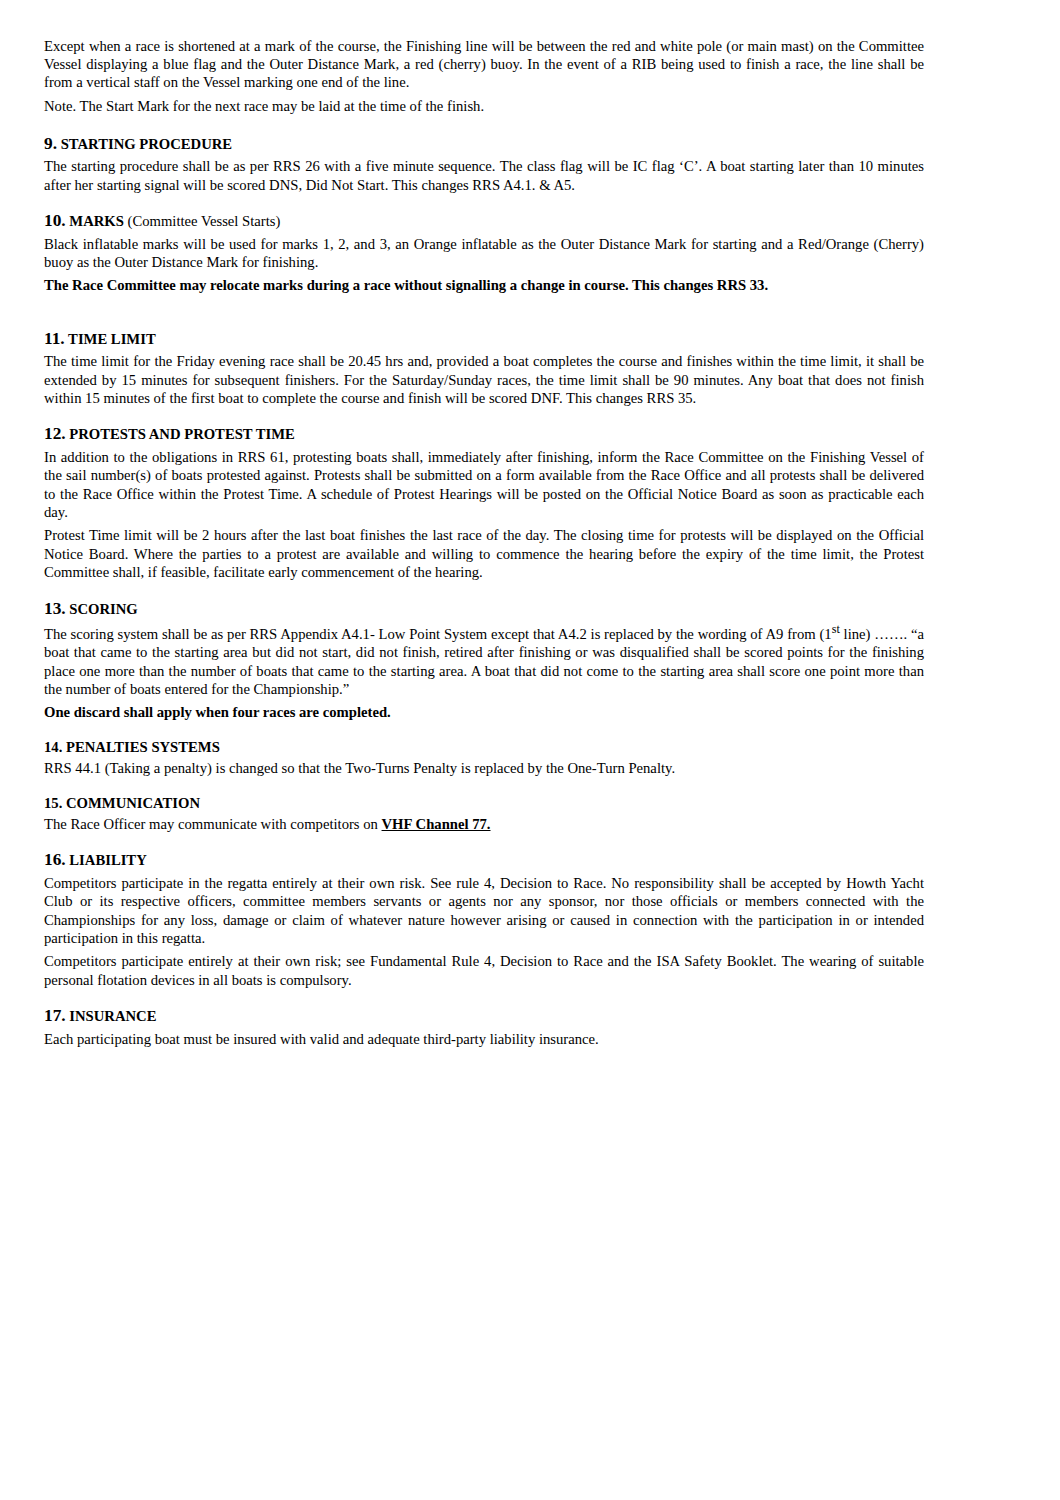Except when a race is shortened at a mark of the course, the Finishing line will be between the red and white pole (or main mast) on the Committee Vessel displaying a blue flag and the Outer Distance Mark, a red (cherry) buoy. In the event of a RIB being used to finish a race, the line shall be from a vertical staff on the Vessel marking one end of the line.
Note. The Start Mark for the next race may be laid at the time of the finish.
9. STARTING PROCEDURE
The starting procedure shall be as per RRS 26 with a five minute sequence. The class flag will be IC flag ‘C’. A boat starting later than 10 minutes after her starting signal will be scored DNS, Did Not Start. This changes RRS A4.1. & A5.
10. MARKS (Committee Vessel Starts)
Black inflatable marks will be used for marks 1, 2, and 3, an Orange inflatable as the Outer Distance Mark for starting and a Red/Orange (Cherry) buoy as the Outer Distance Mark for finishing.
The Race Committee may relocate marks during a race without signalling a change in course. This changes RRS 33.
11. TIME LIMIT
The time limit for the Friday evening race shall be 20.45 hrs and, provided a boat completes the course and finishes within the time limit, it shall be extended by 15 minutes for subsequent finishers. For the Saturday/Sunday races, the time limit shall be 90 minutes. Any boat that does not finish within 15 minutes of the first boat to complete the course and finish will be scored DNF. This changes RRS 35.
12. PROTESTS AND PROTEST TIME
In addition to the obligations in RRS 61, protesting boats shall, immediately after finishing, inform the Race Committee on the Finishing Vessel of the sail number(s) of boats protested against. Protests shall be submitted on a form available from the Race Office and all protests shall be delivered to the Race Office within the Protest Time. A schedule of Protest Hearings will be posted on the Official Notice Board as soon as practicable each day.
Protest Time limit will be 2 hours after the last boat finishes the last race of the day. The closing time for protests will be displayed on the Official Notice Board. Where the parties to a protest are available and willing to commence the hearing before the expiry of the time limit, the Protest Committee shall, if feasible, facilitate early commencement of the hearing.
13. SCORING
The scoring system shall be as per RRS Appendix A4.1- Low Point System except that A4.2 is replaced by the wording of A9 from (1st line) ……. “a boat that came to the starting area but did not start, did not finish, retired after finishing or was disqualified shall be scored points for the finishing place one more than the number of boats that came to the starting area. A boat that did not come to the starting area shall score one point more than the number of boats entered for the Championship.”
One discard shall apply when four races are completed.
14. PENALTIES SYSTEMS
RRS 44.1 (Taking a penalty) is changed so that the Two-Turns Penalty is replaced by the One-Turn Penalty.
15. COMMUNICATION
The Race Officer may communicate with competitors on VHF Channel 77.
16. LIABILITY
Competitors participate in the regatta entirely at their own risk. See rule 4, Decision to Race. No responsibility shall be accepted by Howth Yacht Club or its respective officers, committee members servants or agents nor any sponsor, nor those officials or members connected with the Championships for any loss, damage or claim of whatever nature however arising or caused in connection with the participation in or intended participation in this regatta.
Competitors participate entirely at their own risk; see Fundamental Rule 4, Decision to Race and the ISA Safety Booklet. The wearing of suitable personal flotation devices in all boats is compulsory.
17. INSURANCE
Each participating boat must be insured with valid and adequate third-party liability insurance.